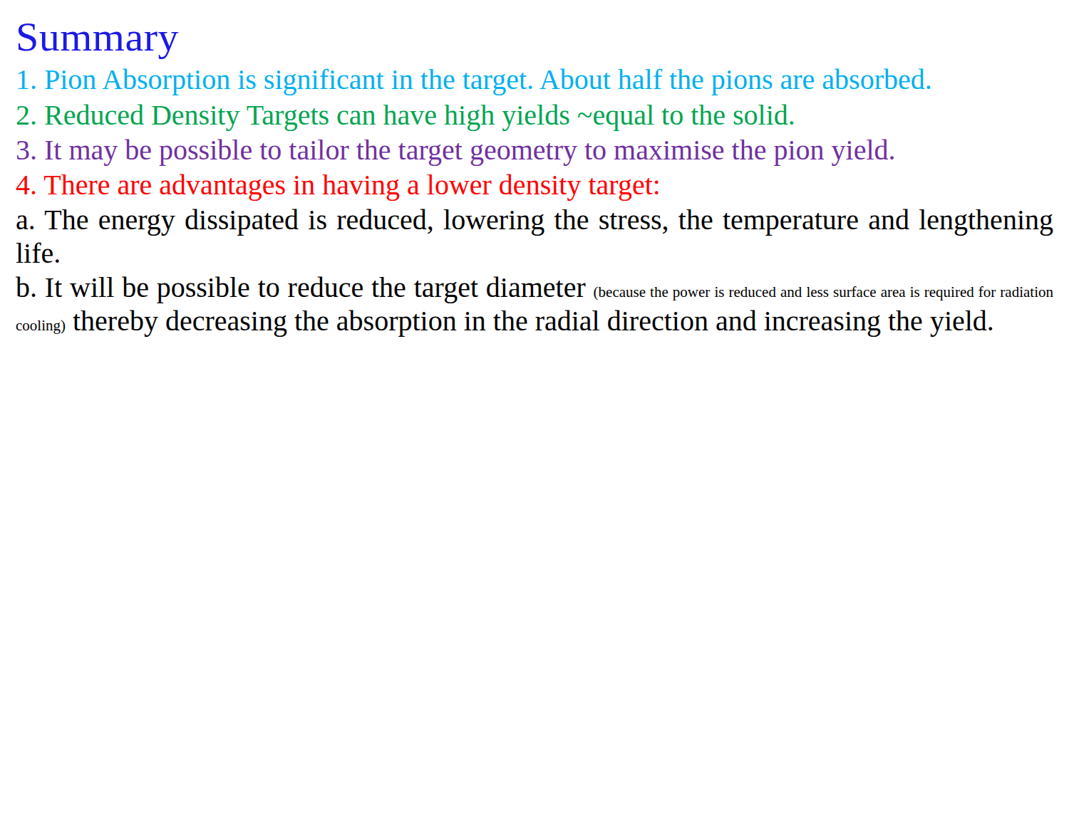Summary
1. Pion Absorption is significant in the target. About half the pions are absorbed.
2. Reduced Density Targets can have high yields ~equal to the solid.
3. It may be possible to tailor the target geometry to maximise the pion yield.
4. There are advantages in having a lower density target:
a. The energy dissipated is reduced, lowering the stress, the temperature and lengthening life.
b. It will be possible to reduce the target diameter (because the power is reduced and less surface area is required for radiation cooling) thereby decreasing the absorption in the radial direction and increasing the yield.